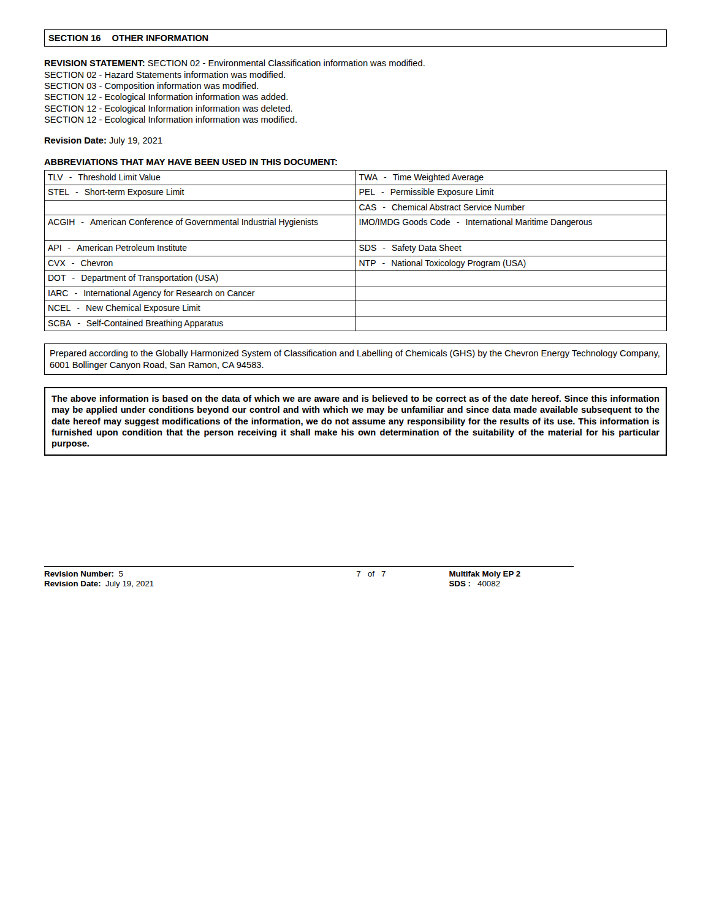SECTION 16 OTHER INFORMATION
REVISION STATEMENT: SECTION 02 - Environmental Classification information was modified.
SECTION 02 - Hazard Statements information was modified.
SECTION 03 - Composition information was modified.
SECTION 12 - Ecological Information information was added.
SECTION 12 - Ecological Information information was deleted.
SECTION 12 - Ecological Information information was modified.
Revision Date: July 19, 2021
ABBREVIATIONS THAT MAY HAVE BEEN USED IN THIS DOCUMENT:
| TLV - Threshold Limit Value | TWA - Time Weighted Average |
| STEL - Short-term Exposure Limit | PEL - Permissible Exposure Limit |
| | CAS - Chemical Abstract Service Number |
| ACGIH - American Conference of Governmental Industrial Hygienists | IMO/IMDG Goods Code - International Maritime Dangerous |
| API - American Petroleum Institute | SDS - Safety Data Sheet |
| CVX - Chevron | NTP - National Toxicology Program (USA) |
| DOT - Department of Transportation (USA) | |
| IARC - International Agency for Research on Cancer | |
| NCEL - New Chemical Exposure Limit | |
| SCBA - Self-Contained Breathing Apparatus | |
Prepared according to the Globally Harmonized System of Classification and Labelling of Chemicals (GHS) by the Chevron Energy Technology Company, 6001 Bollinger Canyon Road, San Ramon, CA 94583.
The above information is based on the data of which we are aware and is believed to be correct as of the date hereof. Since this information may be applied under conditions beyond our control and with which we may be unfamiliar and since data made available subsequent to the date hereof may suggest modifications of the information, we do not assume any responsibility for the results of its use. This information is furnished upon condition that the person receiving it shall make his own determination of the suitability of the material for his particular purpose.
| Revision Number: 5 Revision Date: July 19, 2021 | 7 of 7 | Multifak Moly EP 2 SDS : 40082 |